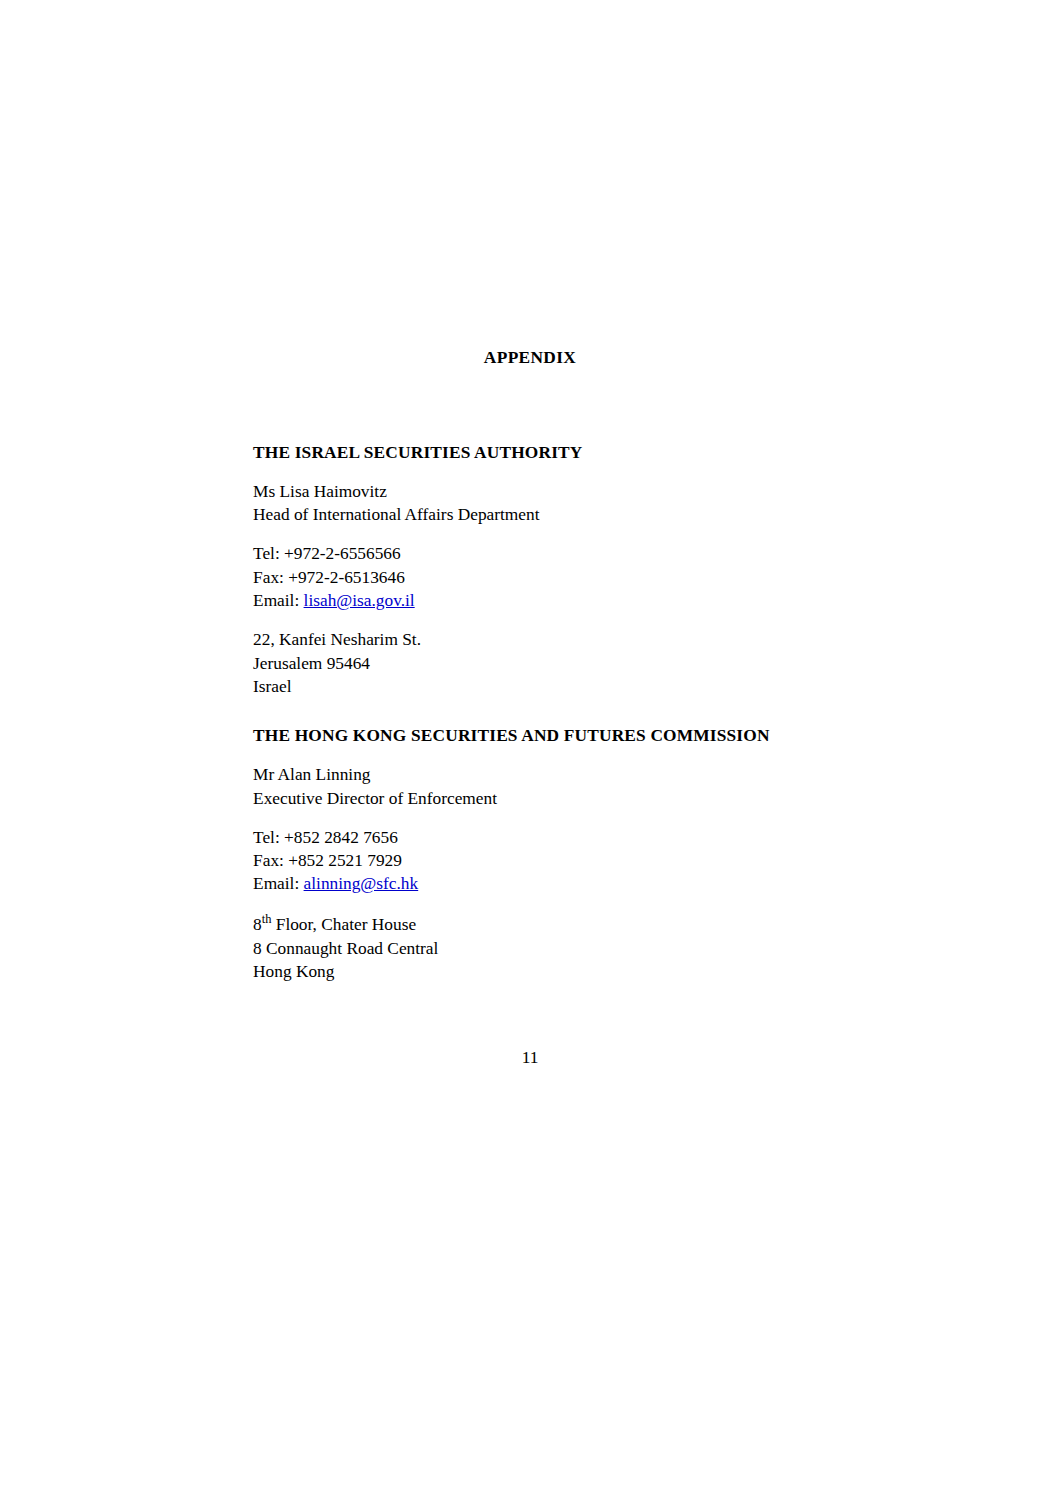APPENDIX
THE ISRAEL SECURITIES AUTHORITY
Ms Lisa Haimovitz
Head of International Affairs Department
Tel: +972-2-6556566
Fax: +972-2-6513646
Email: lisah@isa.gov.il
22, Kanfei Nesharim St.
Jerusalem 95464
Israel
THE HONG KONG SECURITIES AND FUTURES COMMISSION
Mr Alan Linning
Executive Director of Enforcement
Tel: +852 2842 7656
Fax: +852 2521 7929
Email: alinning@sfc.hk
8th Floor, Chater House
8 Connaught Road Central
Hong Kong
11